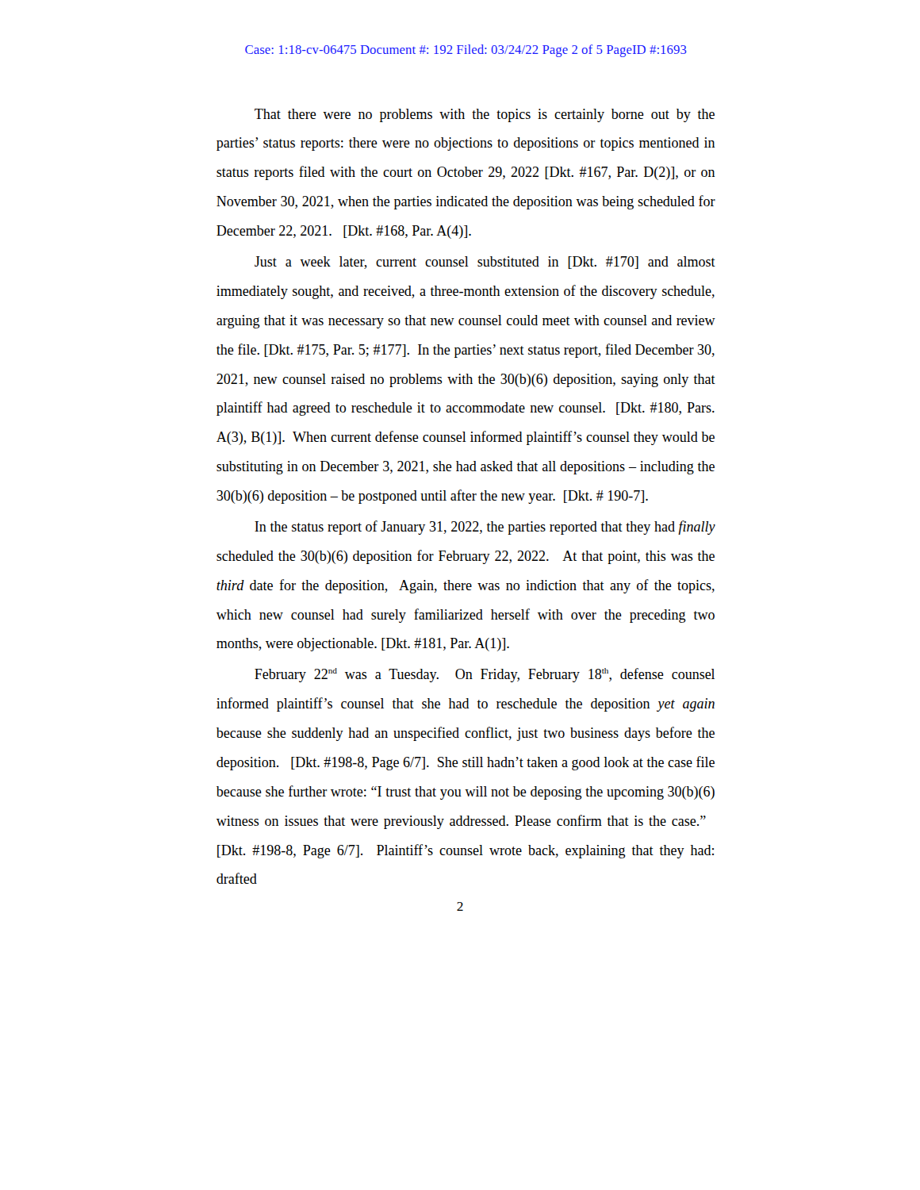Case: 1:18-cv-06475 Document #: 192 Filed: 03/24/22 Page 2 of 5 PageID #:1693
That there were no problems with the topics is certainly borne out by the parties’ status reports: there were no objections to depositions or topics mentioned in status reports filed with the court on October 29, 2022 [Dkt. #167, Par. D(2)], or on November 30, 2021, when the parties indicated the deposition was being scheduled for December 22, 2021. [Dkt. #168, Par. A(4)].
Just a week later, current counsel substituted in [Dkt. #170] and almost immediately sought, and received, a three-month extension of the discovery schedule, arguing that it was necessary so that new counsel could meet with counsel and review the file. [Dkt. #175, Par. 5; #177]. In the parties’ next status report, filed December 30, 2021, new counsel raised no problems with the 30(b)(6) deposition, saying only that plaintiff had agreed to reschedule it to accommodate new counsel. [Dkt. #180, Pars. A(3), B(1)]. When current defense counsel informed plaintiff’s counsel they would be substituting in on December 3, 2021, she had asked that all depositions – including the 30(b)(6) deposition – be postponed until after the new year. [Dkt. # 190-7].
In the status report of January 31, 2022, the parties reported that they had finally scheduled the 30(b)(6) deposition for February 22, 2022. At that point, this was the third date for the deposition, Again, there was no indiction that any of the topics, which new counsel had surely familiarized herself with over the preceding two months, were objectionable. [Dkt. #181, Par. A(1)].
February 22nd was a Tuesday. On Friday, February 18th, defense counsel informed plaintiff’s counsel that she had to reschedule the deposition yet again because she suddenly had an unspecified conflict, just two business days before the deposition. [Dkt. #198-8, Page 6/7]. She still hadn’t taken a good look at the case file because she further wrote: “I trust that you will not be deposing the upcoming 30(b)(6) witness on issues that were previously addressed. Please confirm that is the case.” [Dkt. #198-8, Page 6/7]. Plaintiff’s counsel wrote back, explaining that they had: drafted
2